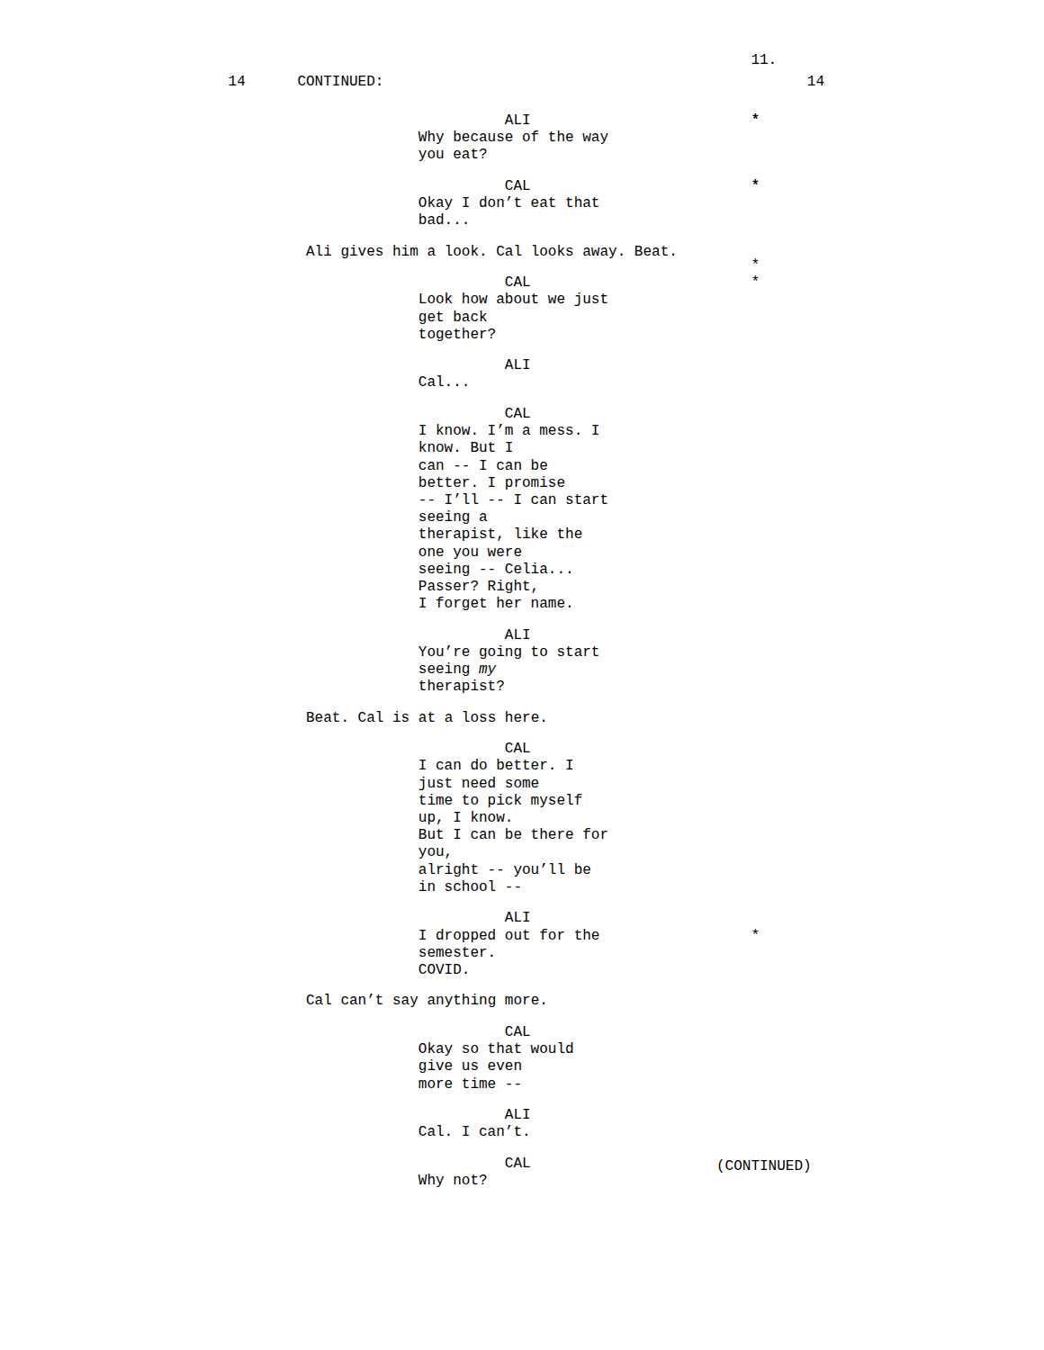11.
14 CONTINUED: 14
ALI*
Why because of the way you eat?*
CAL*
Okay I don’t eat that bad...*
Ali gives him a look. Cal looks away. Beat.*
CAL
Look how about we just get back*
together?
ALI
Cal...
CAL
I know. I’m a mess. I know. But I
can -- I can be better. I promise
-- I’ll -- I can start seeing a
therapist, like the one you were
seeing -- Celia... Passer? Right,
I forget her name.
ALI
You’re going to start seeing my
therapist?
Beat. Cal is at a loss here.
CAL
I can do better. I just need some
time to pick myself up, I know.
But I can be there for you,
alright -- you’ll be in school --
ALI
I dropped out for the semester.
COVID.*
Cal can’t say anything more.
CAL
Okay so that would give us even
more time --
ALI
Cal. I can’t.
CAL
Why not?
(CONTINUED)